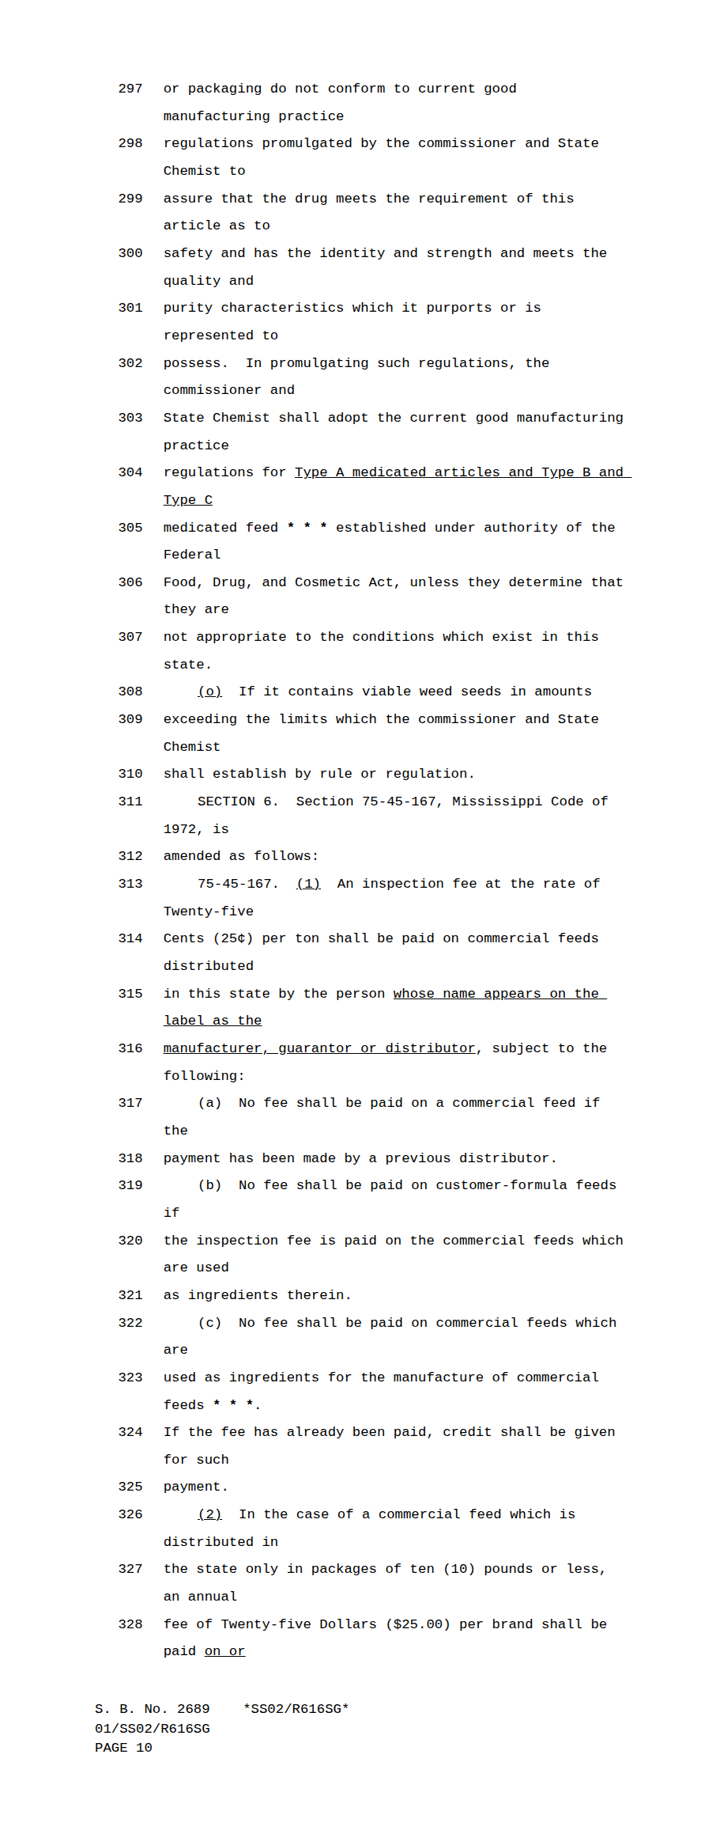297 or packaging do not conform to current good manufacturing practice
298 regulations promulgated by the commissioner and State Chemist to
299 assure that the drug meets the requirement of this article as to
300 safety and has the identity and strength and meets the quality and
301 purity characteristics which it purports or is represented to
302 possess. In promulgating such regulations, the commissioner and
303 State Chemist shall adopt the current good manufacturing practice
304 regulations for Type A medicated articles and Type B and Type C
305 medicated feed * * * established under authority of the Federal
306 Food, Drug, and Cosmetic Act, unless they determine that they are
307 not appropriate to the conditions which exist in this state.
308 (o) If it contains viable weed seeds in amounts
309 exceeding the limits which the commissioner and State Chemist
310 shall establish by rule or regulation.
311 SECTION 6. Section 75-45-167, Mississippi Code of 1972, is
312 amended as follows:
313 75-45-167. (1) An inspection fee at the rate of Twenty-five
314 Cents (25¢) per ton shall be paid on commercial feeds distributed
315 in this state by the person whose name appears on the label as the
316 manufacturer, guarantor or distributor, subject to the following:
317 (a) No fee shall be paid on a commercial feed if the
318 payment has been made by a previous distributor.
319 (b) No fee shall be paid on customer-formula feeds if
320 the inspection fee is paid on the commercial feeds which are used
321 as ingredients therein.
322 (c) No fee shall be paid on commercial feeds which are
323 used as ingredients for the manufacture of commercial feeds * * *.
324 If the fee has already been paid, credit shall be given for such
325 payment.
326 (2) In the case of a commercial feed which is distributed in
327 the state only in packages of ten (10) pounds or less, an annual
328 fee of Twenty-five Dollars ($25.00) per brand shall be paid on or
S. B. No. 2689 *SS02/R616SG*
01/SS02/R616SG
PAGE 10